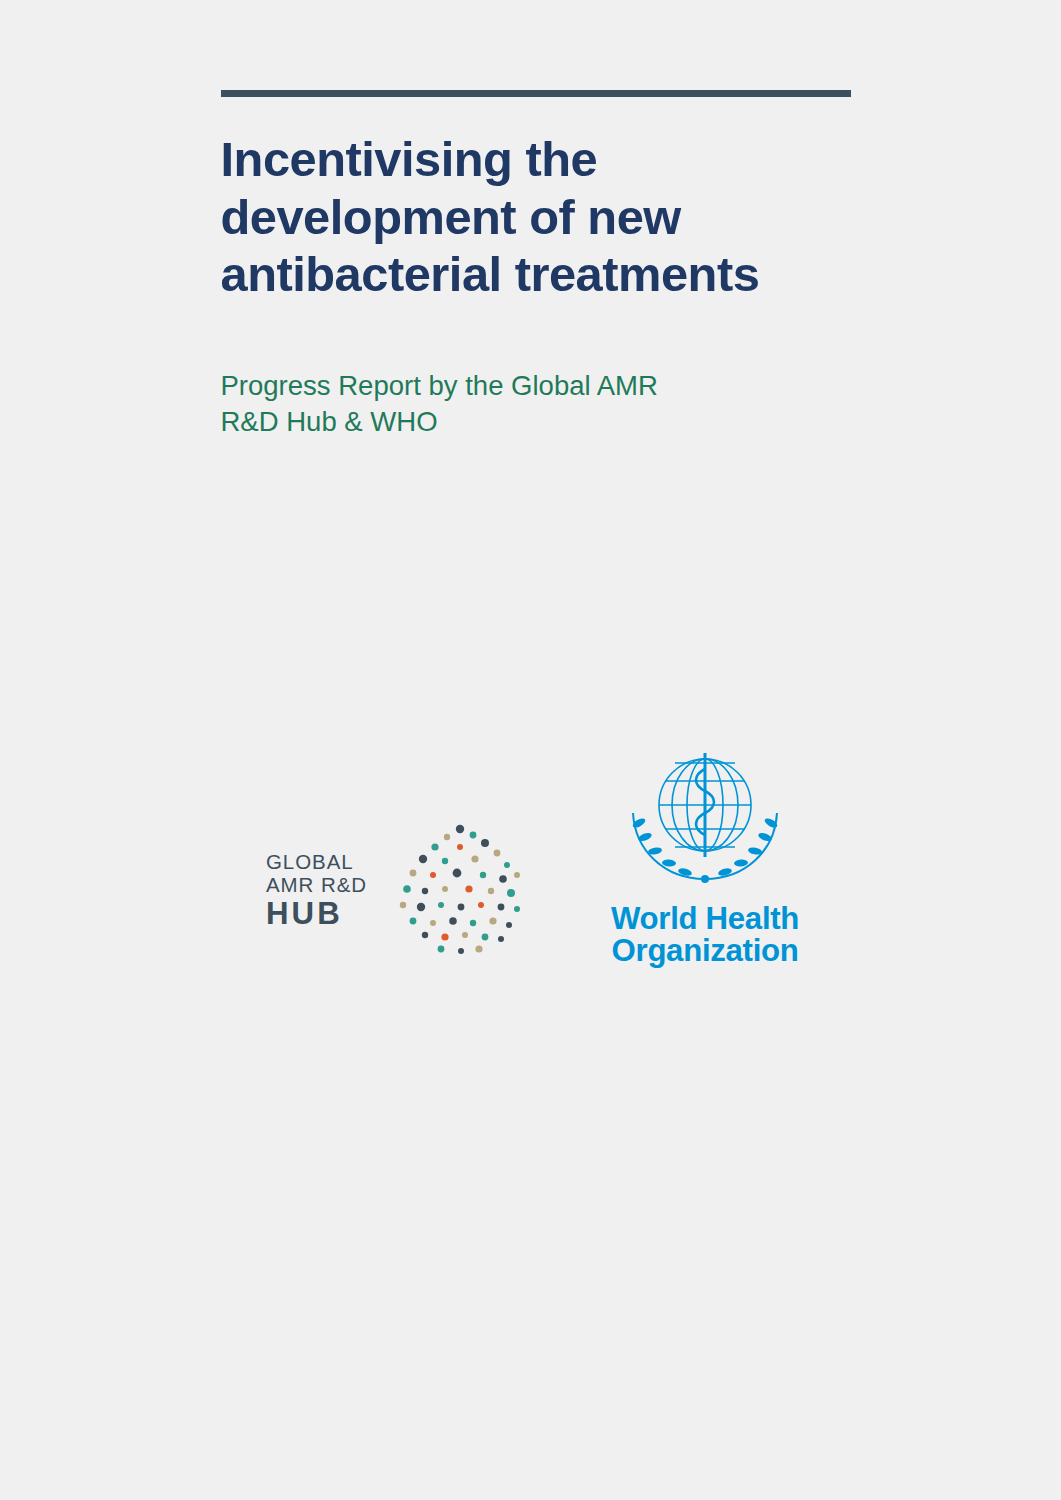Incentivising the development of new antibacterial treatments
Progress Report by the Global AMR R&D Hub & WHO
GLOBAL AMR R&D HUB
World Health Organization